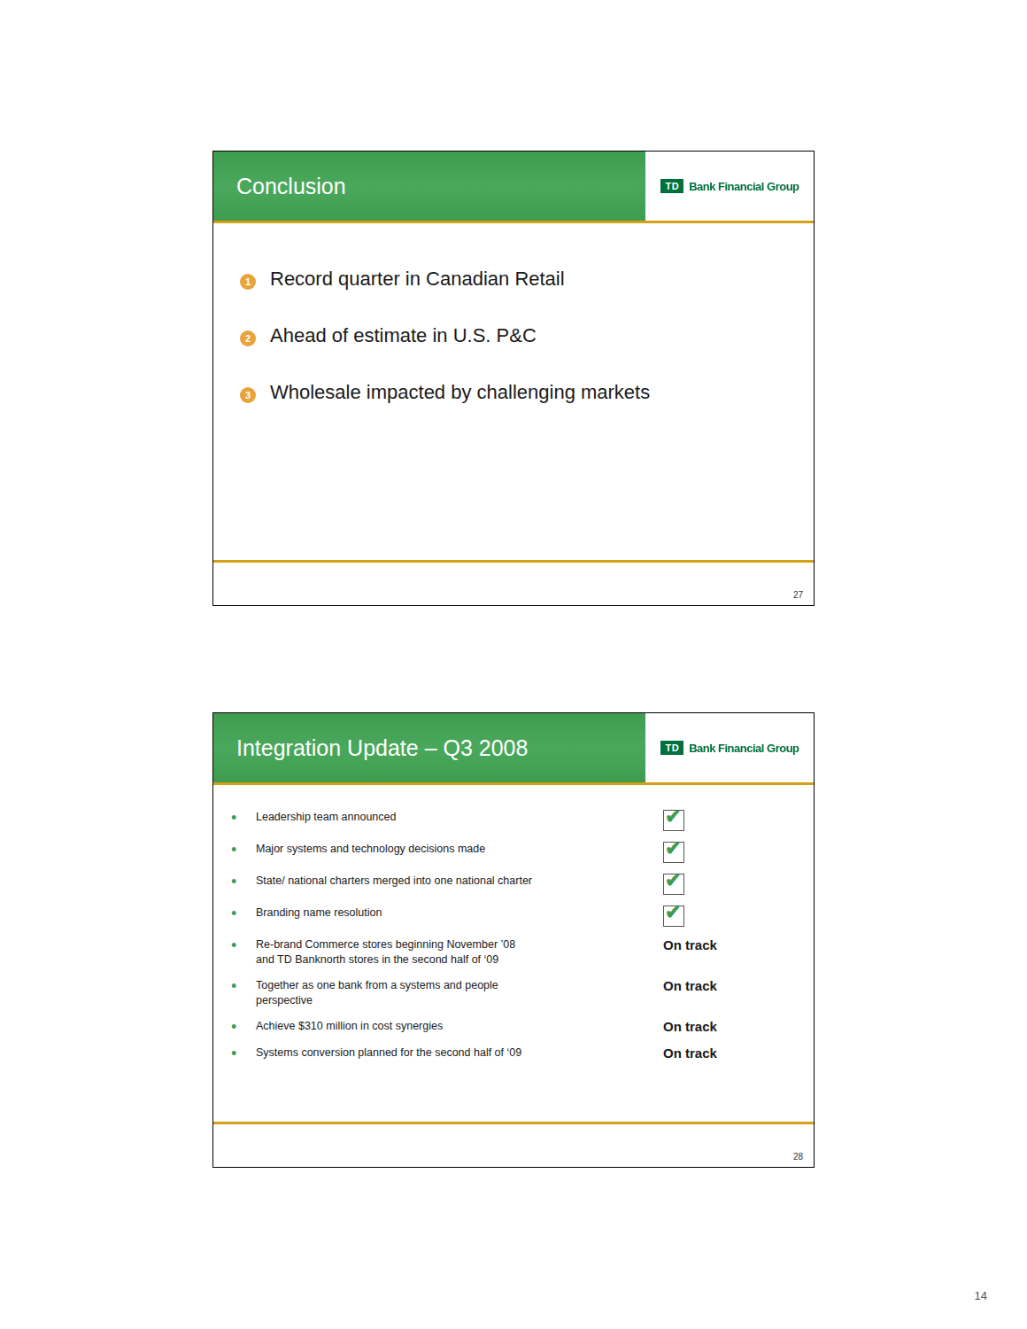Conclusion
TD Bank Financial Group
1 Record quarter in Canadian Retail
2 Ahead of estimate in U.S. P&C
3 Wholesale impacted by challenging markets
27
Integration Update – Q3 2008
TD Bank Financial Group
| • | Leadership team announced | |
| • | Major systems and technology decisions made | |
| • | State/ national charters merged into one national charter | |
| • | Branding name resolution | |
| • | Re-brand Commerce stores beginning November ’08 and TD Banknorth stores in the second half of ‘09 | On track |
| • | Together as one bank from a systems and people perspective | On track |
| • | Achieve $310 million in cost synergies | On track |
| • | Systems conversion planned for the second half of ‘09 | On track |
28
14